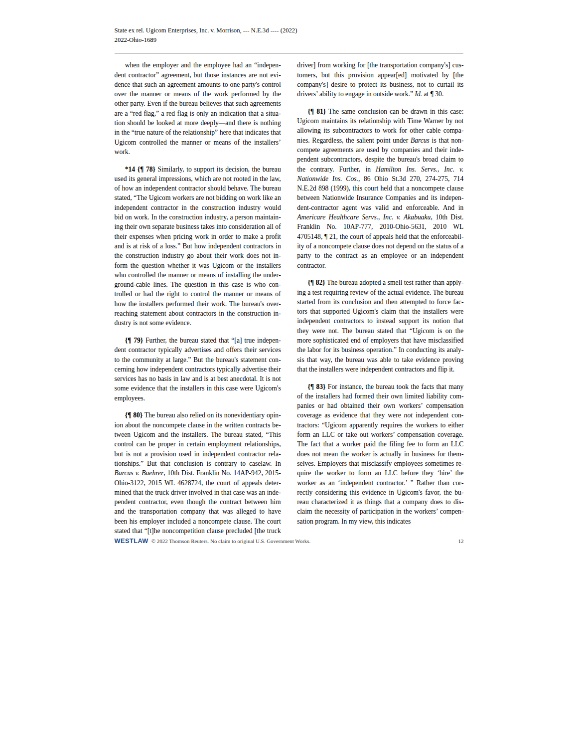State ex rel. Ugicom Enterprises, Inc. v. Morrison, --- N.E.3d ---- (2022)
2022-Ohio-1689
when the employer and the employee had an “independent contractor” agreement, but those instances are not evidence that such an agreement amounts to one party's control over the manner or means of the work performed by the other party. Even if the bureau believes that such agreements are a “red flag,” a red flag is only an indication that a situation should be looked at more deeply—and there is nothing in the “true nature of the relationship” here that indicates that Ugicom controlled the manner or means of the installers’ work.
*14 {¶ 78} Similarly, to support its decision, the bureau used its general impressions, which are not rooted in the law, of how an independent contractor should behave. The bureau stated, “The Ugicom workers are not bidding on work like an independent contractor in the construction industry would bid on work. In the construction industry, a person maintaining their own separate business takes into consideration all of their expenses when pricing work in order to make a profit and is at risk of a loss.” But how independent contractors in the construction industry go about their work does not inform the question whether it was Ugicom or the installers who controlled the manner or means of installing the underground-cable lines. The question in this case is who controlled or had the right to control the manner or means of how the installers performed their work. The bureau's overreaching statement about contractors in the construction industry is not some evidence.
{¶ 79} Further, the bureau stated that “[a] true independent contractor typically advertises and offers their services to the community at large.” But the bureau's statement concerning how independent contractors typically advertise their services has no basis in law and is at best anecdotal. It is not some evidence that the installers in this case were Ugicom's employees.
{¶ 80} The bureau also relied on its nonevidentiary opinion about the noncompete clause in the written contracts between Ugicom and the installers. The bureau stated, “This control can be proper in certain employment relationships, but is not a provision used in independent contractor relationships.” But that conclusion is contrary to caselaw. In Barcus v. Buehrer, 10th Dist. Franklin No. 14AP-942, 2015-Ohio-3122, 2015 WL 4628724, the court of appeals determined that the truck driver involved in that case was an independent contractor, even though the contract between him and the transportation company that was alleged to have been his employer included a noncompete clause. The court stated that “[t]he noncompetition clause precluded [the truck driver] from working for [the transportation company's] customers, but this provision appear[ed] motivated by [the company's] desire to protect its business, not to curtail its drivers’ ability to engage in outside work.” Id. at ¶ 30.
{¶ 81} The same conclusion can be drawn in this case: Ugicom maintains its relationship with Time Warner by not allowing its subcontractors to work for other cable companies. Regardless, the salient point under Barcus is that noncompete agreements are used by companies and their independent subcontractors, despite the bureau's broad claim to the contrary. Further, in Hamilton Ins. Servs., Inc. v. Nationwide Ins. Cos., 86 Ohio St.3d 270, 274-275, 714 N.E.2d 898 (1999), this court held that a noncompete clause between Nationwide Insurance Companies and its independent-contractor agent was valid and enforceable. And in Americare Healthcare Servs., Inc. v. Akabuaku, 10th Dist. Franklin No. 10AP-777, 2010-Ohio-5631, 2010 WL 4705148, ¶ 21, the court of appeals held that the enforceability of a noncompete clause does not depend on the status of a party to the contract as an employee or an independent contractor.
{¶ 82} The bureau adopted a smell test rather than applying a test requiring review of the actual evidence. The bureau started from its conclusion and then attempted to force factors that supported Ugicom's claim that the installers were independent contractors to instead support its notion that they were not. The bureau stated that “Ugicom is on the more sophisticated end of employers that have misclassified the labor for its business operation.” In conducting its analysis that way, the bureau was able to take evidence proving that the installers were independent contractors and flip it.
{¶ 83} For instance, the bureau took the facts that many of the installers had formed their own limited liability companies or had obtained their own workers’ compensation coverage as evidence that they were not independent contractors: “Ugicom apparently requires the workers to either form an LLC or take out workers’ compensation coverage. The fact that a worker paid the filing fee to form an LLC does not mean the worker is actually in business for themselves. Employers that misclassify employees sometimes require the worker to form an LLC before they ‘hire’ the worker as an ‘independent contractor.’ ” Rather than correctly considering this evidence in Ugicom's favor, the bureau characterized it as things that a company does to disclaim the necessity of participation in the workers’ compensation program. In my view, this indicates
WESTLAW © 2022 Thomson Reuters. No claim to original U.S. Government Works.
12